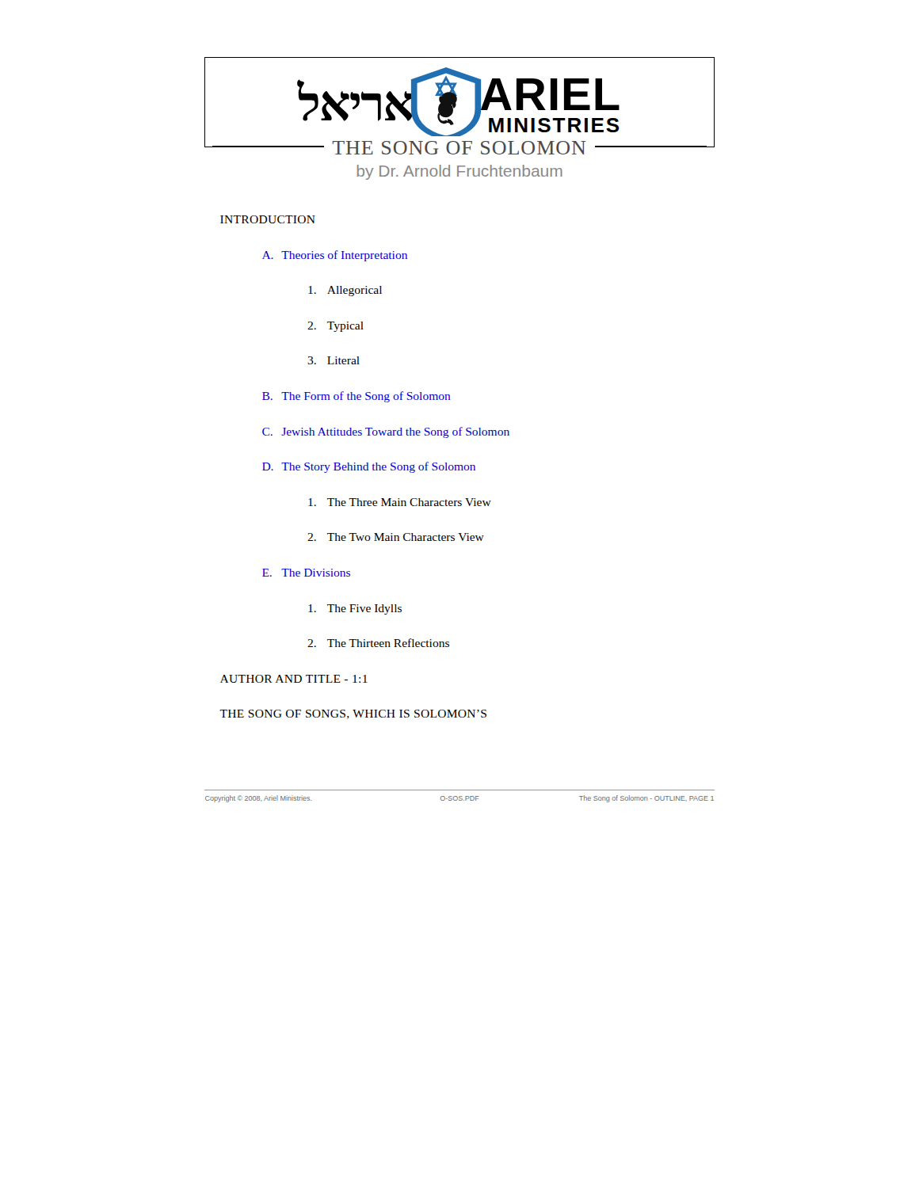אריאל ARIEL MINISTRIES
THE SONG OF SOLOMON
by Dr. Arnold Fruchtenbaum
INTRODUCTION
A. Theories of Interpretation
1. Allegorical
2. Typical
3. Literal
B. The Form of the Song of Solomon
C. Jewish Attitudes Toward the Song of Solomon
D. The Story Behind the Song of Solomon
1. The Three Main Characters View
2. The Two Main Characters View
E. The Divisions
1. The Five Idylls
2. The Thirteen Reflections
AUTHOR AND TITLE - 1:1
THE SONG OF SONGS, WHICH IS SOLOMON’S
Copyright © 2008, Ariel Ministries. O-SOS.PDF The Song of Solomon - OUTLINE, PAGE 1